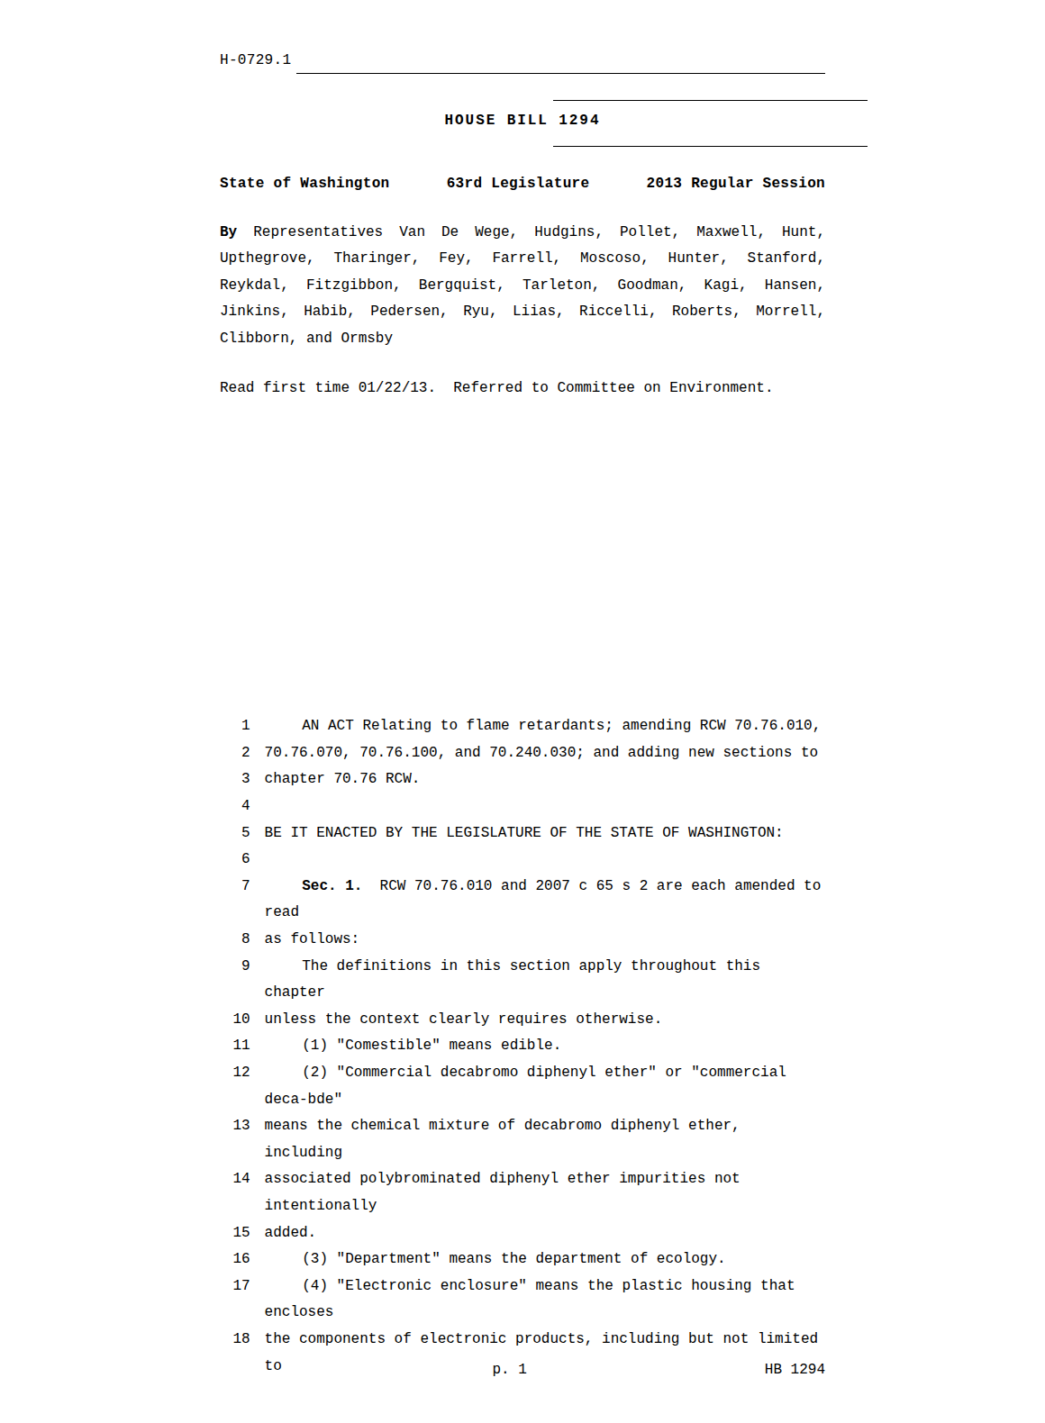H-0729.1
HOUSE BILL 1294
State of Washington 63rd Legislature 2013 Regular Session
By Representatives Van De Wege, Hudgins, Pollet, Maxwell, Hunt, Upthegrove, Tharinger, Fey, Farrell, Moscoso, Hunter, Stanford, Reykdal, Fitzgibbon, Bergquist, Tarleton, Goodman, Kagi, Hansen, Jinkins, Habib, Pedersen, Ryu, Liias, Riccelli, Roberts, Morrell, Clibborn, and Ormsby
Read first time 01/22/13. Referred to Committee on Environment.
AN ACT Relating to flame retardants; amending RCW 70.76.010,
70.76.070, 70.76.100, and 70.240.030; and adding new sections to
chapter 70.76 RCW.
BE IT ENACTED BY THE LEGISLATURE OF THE STATE OF WASHINGTON:
Sec. 1. RCW 70.76.010 and 2007 c 65 s 2 are each amended to read
as follows:
The definitions in this section apply throughout this chapter
unless the context clearly requires otherwise.
(1) "Comestible" means edible.
(2) "Commercial decabromo diphenyl ether" or "commercial deca-bde"
means the chemical mixture of decabromo diphenyl ether, including
associated polybrominated diphenyl ether impurities not intentionally
added.
(3) "Department" means the department of ecology.
(4) "Electronic enclosure" means the plastic housing that encloses
the components of electronic products, including but not limited to
p. 1 HB 1294